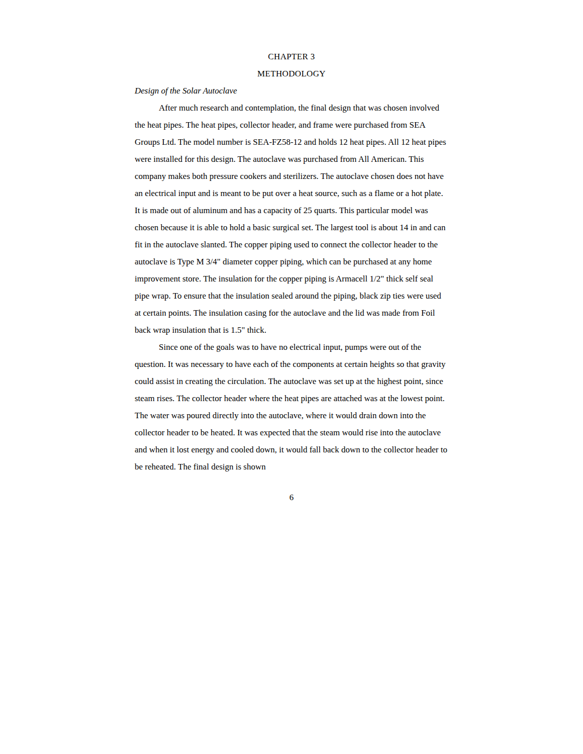CHAPTER 3
METHODOLOGY
Design of the Solar Autoclave
After much research and contemplation, the final design that was chosen involved the heat pipes. The heat pipes, collector header, and frame were purchased from SEA Groups Ltd. The model number is SEA-FZ58-12 and holds 12 heat pipes. All 12 heat pipes were installed for this design. The autoclave was purchased from All American. This company makes both pressure cookers and sterilizers. The autoclave chosen does not have an electrical input and is meant to be put over a heat source, such as a flame or a hot plate. It is made out of aluminum and has a capacity of 25 quarts. This particular model was chosen because it is able to hold a basic surgical set. The largest tool is about 14 in and can fit in the autoclave slanted. The copper piping used to connect the collector header to the autoclave is Type M 3/4" diameter copper piping, which can be purchased at any home improvement store. The insulation for the copper piping is Armacell 1/2" thick self seal pipe wrap. To ensure that the insulation sealed around the piping, black zip ties were used at certain points. The insulation casing for the autoclave and the lid was made from Foil back wrap insulation that is 1.5" thick.
Since one of the goals was to have no electrical input, pumps were out of the question. It was necessary to have each of the components at certain heights so that gravity could assist in creating the circulation. The autoclave was set up at the highest point, since steam rises. The collector header where the heat pipes are attached was at the lowest point. The water was poured directly into the autoclave, where it would drain down into the collector header to be heated. It was expected that the steam would rise into the autoclave and when it lost energy and cooled down, it would fall back down to the collector header to be reheated. The final design is shown
6